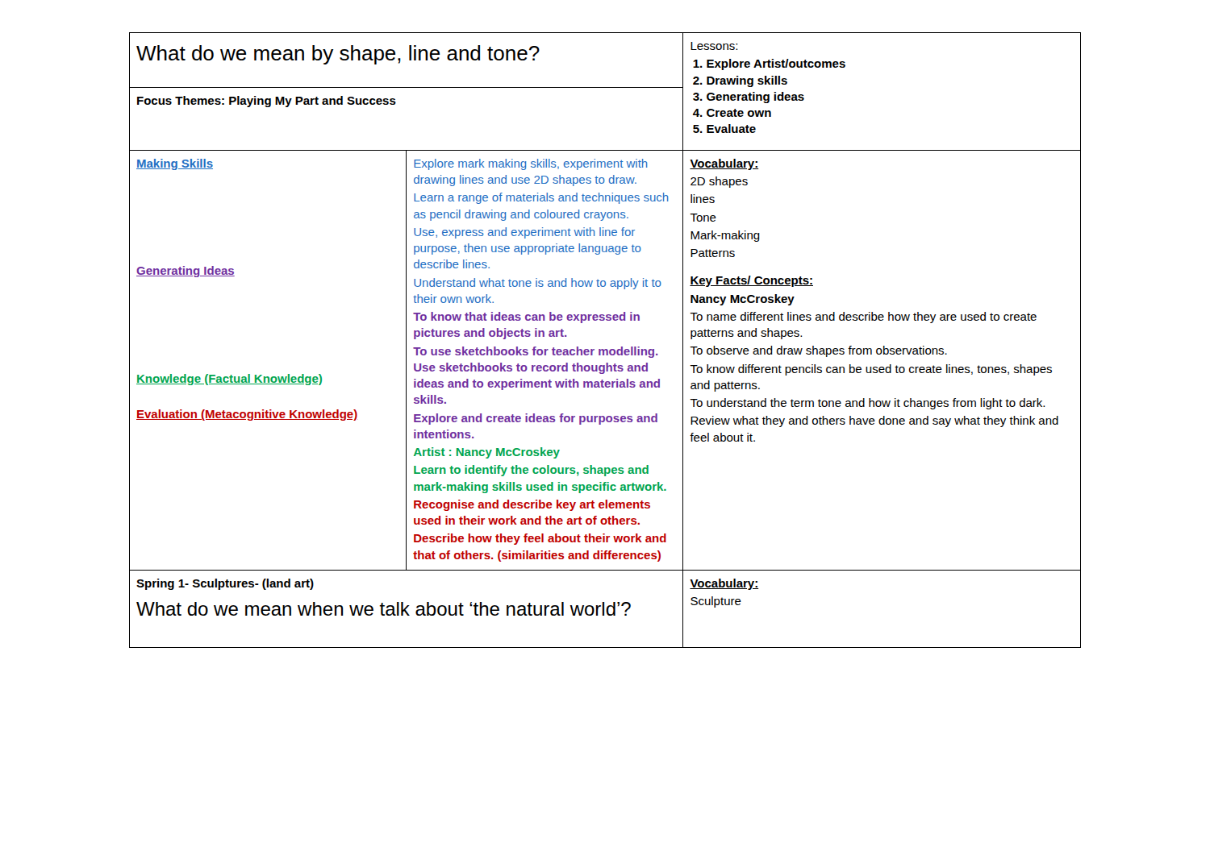| What do we mean by shape, line and tone? | Lessons: Explore Artist/outcomes Drawing skills Generating ideas Create own Evaluate |
| Focus Themes: Playing My Part and Success |
| Making Skills Generating Ideas Knowledge (Factual Knowledge) Evaluation (Metacognitive Knowledge) | Explore mark making skills, experiment with drawing lines and use 2D shapes to draw. Learn a range of materials and techniques such as pencil drawing and coloured crayons. Use, express and experiment with line for purpose, then use appropriate language to describe lines. Understand what tone is and how to apply it to their own work. To know that ideas can be expressed in pictures and objects in art. To use sketchbooks for teacher modelling. Use sketchbooks to record thoughts and ideas and to experiment with materials and skills. Explore and create ideas for purposes and intentions. Artist : Nancy McCroskey Learn to identify the colours, shapes and mark-making skills used in specific artwork. Recognise and describe key art elements used in their work and the art of others. Describe how they feel about their work and that of others. (similarities and differences) | Vocabulary: 2D shapes lines Tone Mark-making Patterns Key Facts/ Concepts: Nancy McCroskey To name different lines and describe how they are used to create patterns and shapes. To observe and draw shapes from observations. To know different pencils can be used to create lines, tones, shapes and patterns. To understand the term tone and how it changes from light to dark. Review what they and others have done and say what they think and feel about it. |
| Spring 1- Sculptures- (land art) What do we mean when we talk about ‘the natural world’? | Vocabulary: Sculpture |